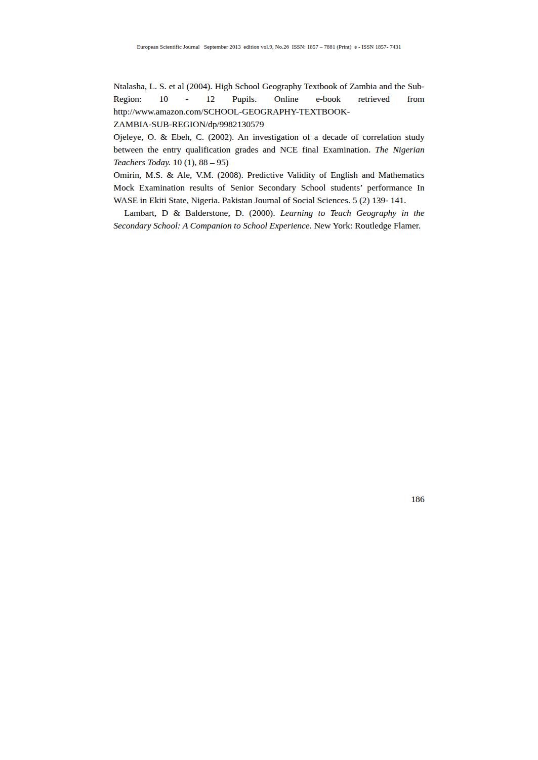European Scientific Journal September 2013 edition vol.9, No.26 ISSN: 1857 – 7881 (Print) e - ISSN 1857- 7431
Ntalasha, L. S. et al (2004). High School Geography Textbook of Zambia and the Sub-Region: 10 - 12 Pupils. Online e-book retrieved from http://www.amazon.com/SCHOOL-GEOGRAPHY-TEXTBOOK-
ZAMBIA-SUB-REGION/dp/9982130579
Ojeleye, O. & Ebeh, C. (2002). An investigation of a decade of correlation study between the entry qualification grades and NCE final Examination. The Nigerian Teachers Today. 10 (1), 88 – 95)
Omirin, M.S. & Ale, V.M. (2008). Predictive Validity of English and Mathematics Mock Examination results of Senior Secondary School students’ performance In WASE in Ekiti State, Nigeria. Pakistan Journal of Social Sciences. 5 (2) 139- 141.
Lambart, D & Balderstone, D. (2000). Learning to Teach Geography in the Secondary School: A Companion to School Experience. New York: Routledge Flamer.
186